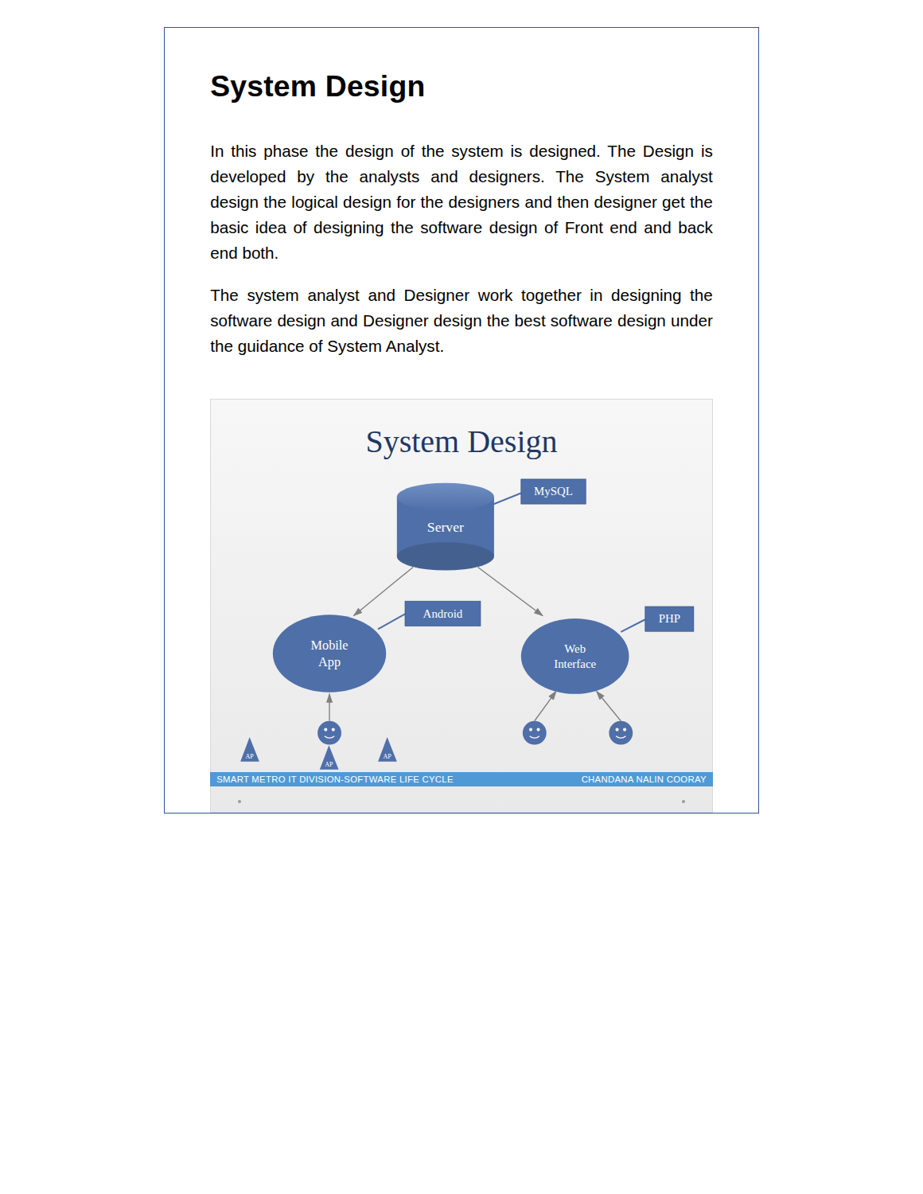System Design
In this phase the design of the system is designed. The Design is developed by the analysts and designers. The System analyst design the logical design for the designers and then designer get the basic idea of designing the software design of Front end and back end both.
The system analyst and Designer work together in designing the software design and Designer design the best software design under the guidance of System Analyst.
System Design
Server MySQL Mobile App Android Web Interface PHP AP AP AP
Smart Metro IT Division-Software Life Cycle Chandana Nalin Cooray